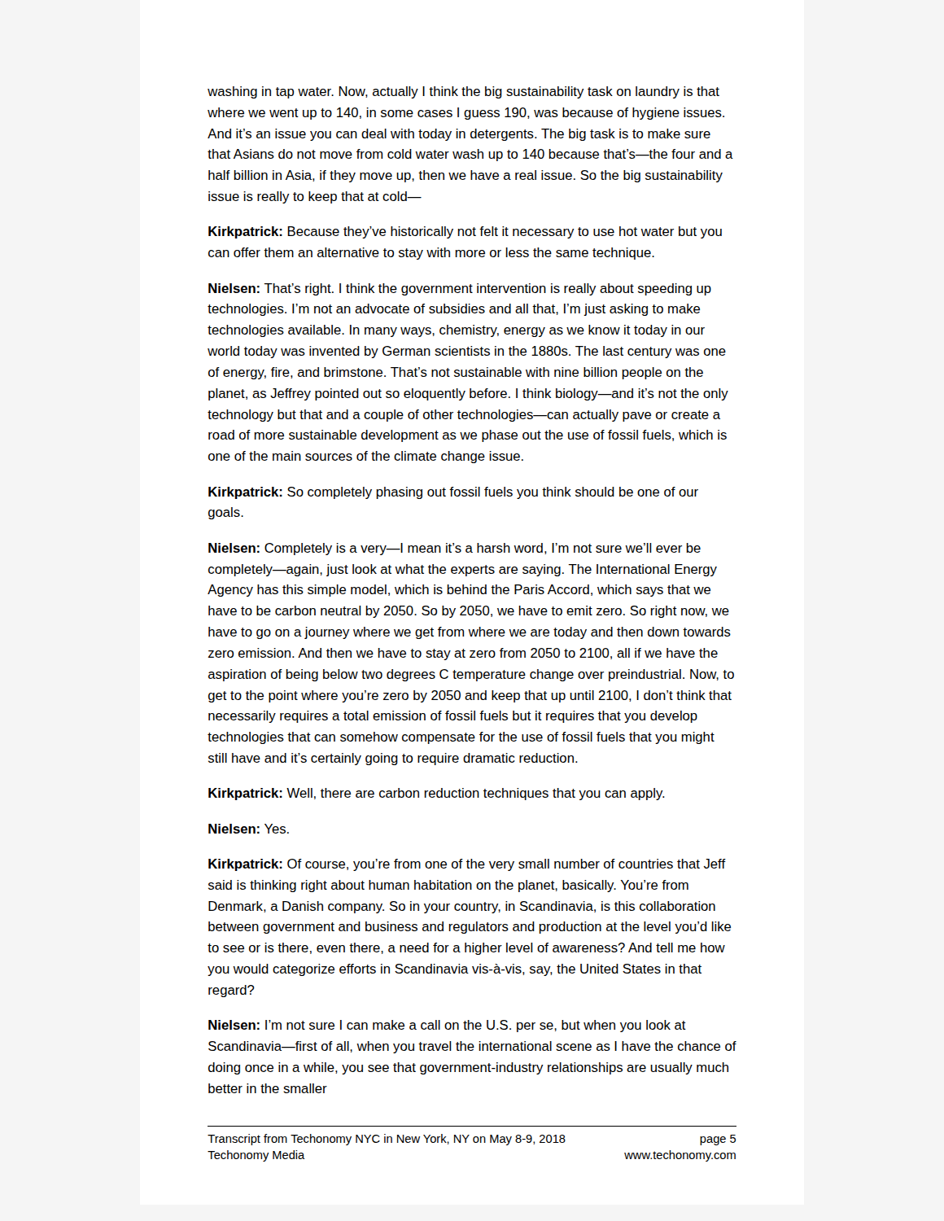washing in tap water. Now, actually I think the big sustainability task on laundry is that where we went up to 140, in some cases I guess 190, was because of hygiene issues. And it’s an issue you can deal with today in detergents. The big task is to make sure that Asians do not move from cold water wash up to 140 because that’s—the four and a half billion in Asia, if they move up, then we have a real issue. So the big sustainability issue is really to keep that at cold—
Kirkpatrick: Because they’ve historically not felt it necessary to use hot water but you can offer them an alternative to stay with more or less the same technique.
Nielsen: That’s right. I think the government intervention is really about speeding up technologies. I’m not an advocate of subsidies and all that, I’m just asking to make technologies available. In many ways, chemistry, energy as we know it today in our world today was invented by German scientists in the 1880s. The last century was one of energy, fire, and brimstone. That’s not sustainable with nine billion people on the planet, as Jeffrey pointed out so eloquently before. I think biology—and it’s not the only technology but that and a couple of other technologies—can actually pave or create a road of more sustainable development as we phase out the use of fossil fuels, which is one of the main sources of the climate change issue.
Kirkpatrick: So completely phasing out fossil fuels you think should be one of our goals.
Nielsen: Completely is a very—I mean it’s a harsh word, I’m not sure we’ll ever be completely—again, just look at what the experts are saying. The International Energy Agency has this simple model, which is behind the Paris Accord, which says that we have to be carbon neutral by 2050. So by 2050, we have to emit zero. So right now, we have to go on a journey where we get from where we are today and then down towards zero emission. And then we have to stay at zero from 2050 to 2100, all if we have the aspiration of being below two degrees C temperature change over preindustrial. Now, to get to the point where you’re zero by 2050 and keep that up until 2100, I don’t think that necessarily requires a total emission of fossil fuels but it requires that you develop technologies that can somehow compensate for the use of fossil fuels that you might still have and it’s certainly going to require dramatic reduction.
Kirkpatrick: Well, there are carbon reduction techniques that you can apply.
Nielsen: Yes.
Kirkpatrick: Of course, you’re from one of the very small number of countries that Jeff said is thinking right about human habitation on the planet, basically. You’re from Denmark, a Danish company. So in your country, in Scandinavia, is this collaboration between government and business and regulators and production at the level you’d like to see or is there, even there, a need for a higher level of awareness? And tell me how you would categorize efforts in Scandinavia vis-à-vis, say, the United States in that regard?
Nielsen: I’m not sure I can make a call on the U.S. per se, but when you look at Scandinavia—first of all, when you travel the international scene as I have the chance of doing once in a while, you see that government-industry relationships are usually much better in the smaller
Transcript from Techonomy NYC in New York, NY on May 8-9, 2018
page 5
Techonomy Media
www.techonomy.com